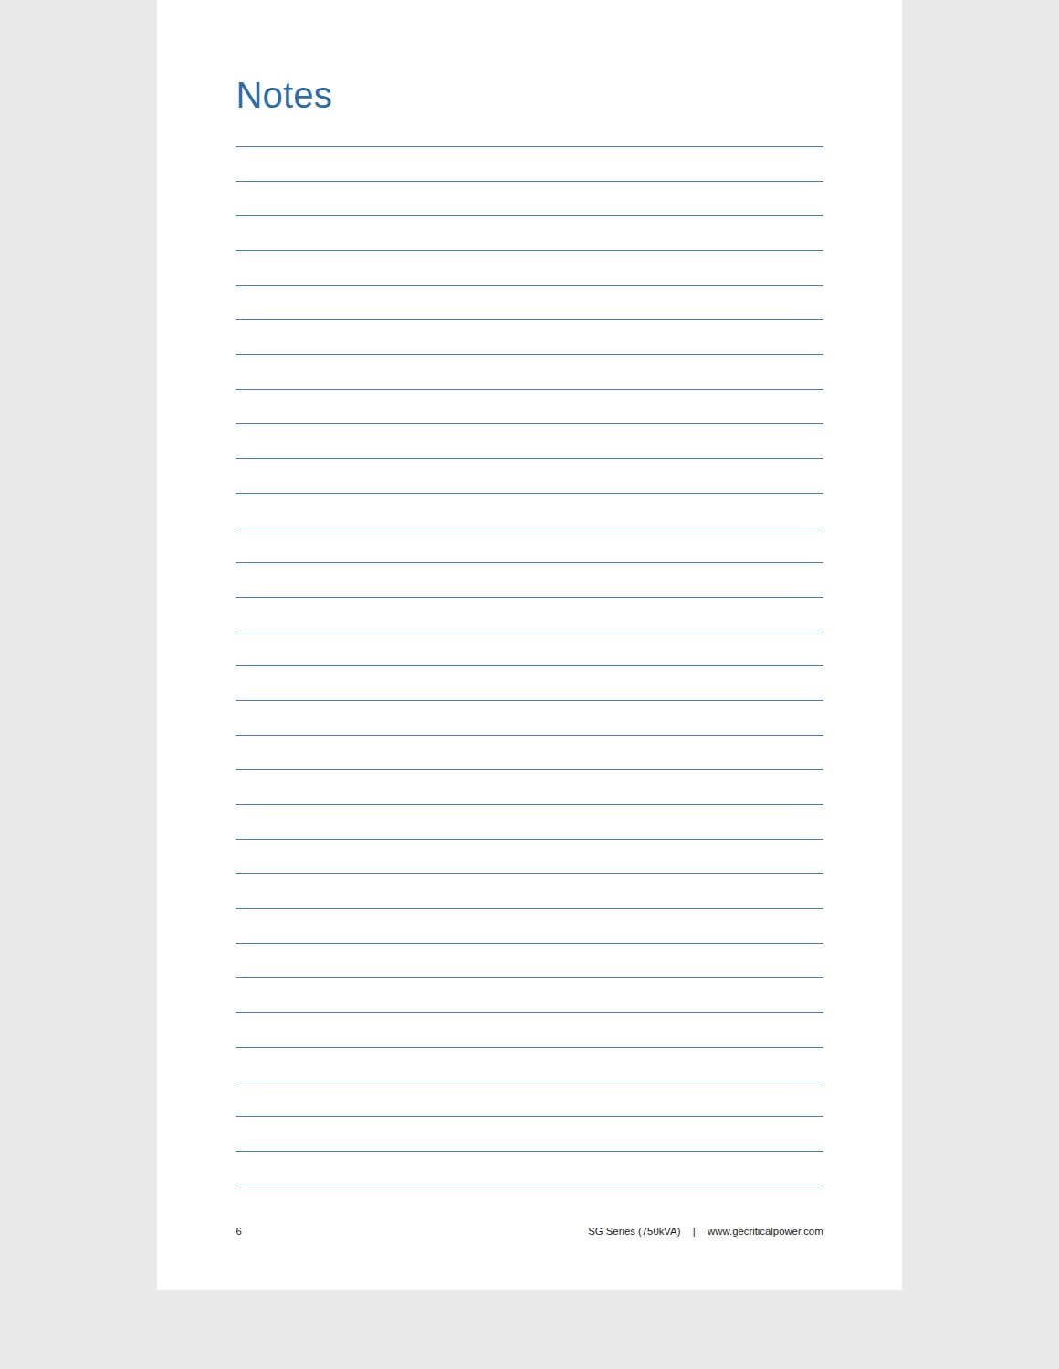Notes
6 SG Series (750kVA) | www.gecriticalpower.com